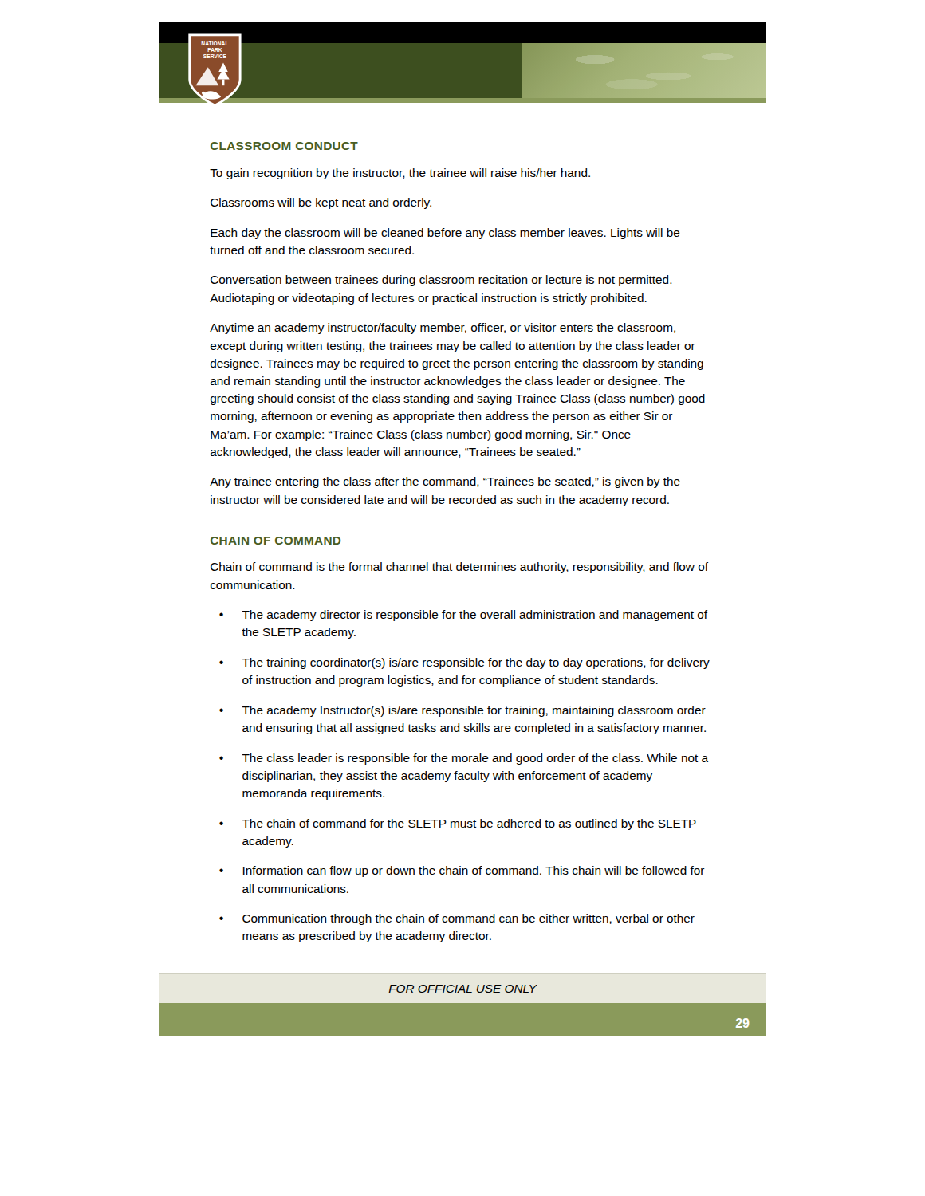NATIONAL PARK SERVICE
CLASSROOM CONDUCT
To gain recognition by the instructor, the trainee will raise his/her hand.
Classrooms will be kept neat and orderly.
Each day the classroom will be cleaned before any class member leaves. Lights will be turned off and the classroom secured.
Conversation between trainees during classroom recitation or lecture is not permitted. Audiotaping or videotaping of lectures or practical instruction is strictly prohibited.
Anytime an academy instructor/faculty member, officer, or visitor enters the classroom, except during written testing, the trainees may be called to attention by the class leader or designee. Trainees may be required to greet the person entering the classroom by standing and remain standing until the instructor acknowledges the class leader or designee. The greeting should consist of the class standing and saying Trainee Class (class number) good morning, afternoon or evening as appropriate then address the person as either Sir or Ma’am. For example: “Trainee Class (class number) good morning, Sir." Once acknowledged, the class leader will announce, “Trainees be seated.”
Any trainee entering the class after the command, “Trainees be seated,” is given by the instructor will be considered late and will be recorded as such in the academy record.
CHAIN OF COMMAND
Chain of command is the formal channel that determines authority, responsibility, and flow of communication.
The academy director is responsible for the overall administration and management of the SLETP academy.
The training coordinator(s) is/are responsible for the day to day operations, for delivery of instruction and program logistics, and for compliance of student standards.
The academy Instructor(s) is/are responsible for training, maintaining classroom order and ensuring that all assigned tasks and skills are completed in a satisfactory manner.
The class leader is responsible for the morale and good order of the class. While not a disciplinarian, they assist the academy faculty with enforcement of academy memoranda requirements.
The chain of command for the SLETP must be adhered to as outlined by the SLETP academy.
Information can flow up or down the chain of command. This chain will be followed for all communications.
Communication through the chain of command can be either written, verbal or other means as prescribed by the academy director.
FOR OFFICIAL USE ONLY
29